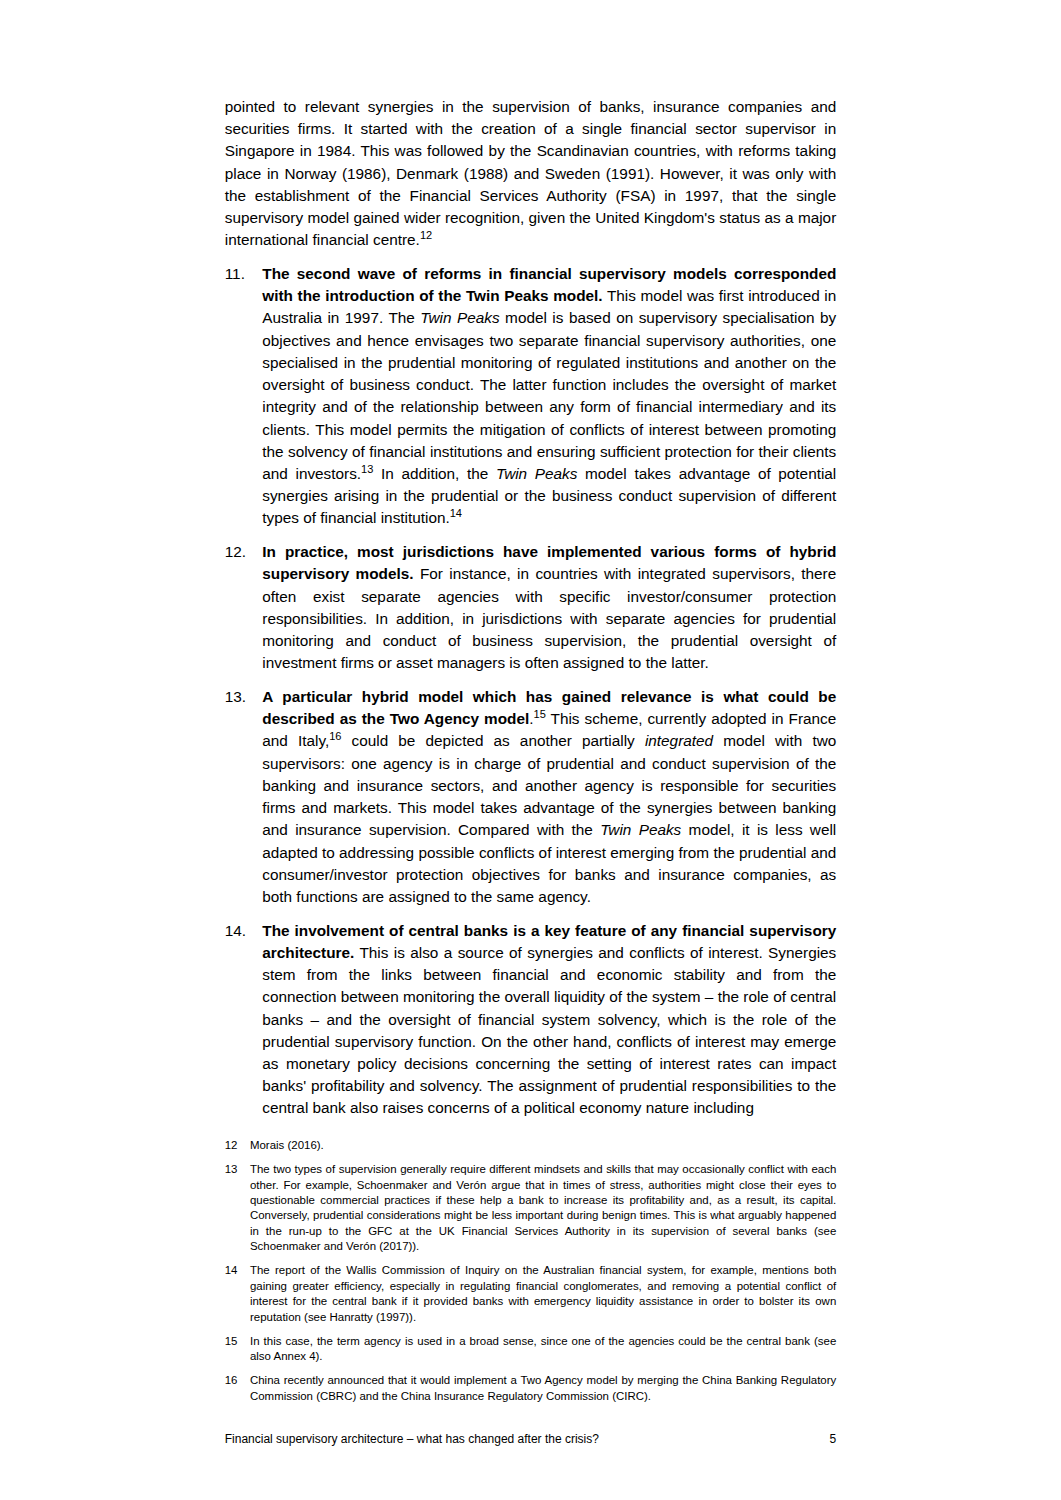pointed to relevant synergies in the supervision of banks, insurance companies and securities firms. It started with the creation of a single financial sector supervisor in Singapore in 1984. This was followed by the Scandinavian countries, with reforms taking place in Norway (1986), Denmark (1988) and Sweden (1991). However, it was only with the establishment of the Financial Services Authority (FSA) in 1997, that the single supervisory model gained wider recognition, given the United Kingdom's status as a major international financial centre.12
11.
The second wave of reforms in financial supervisory models corresponded with the introduction of the Twin Peaks model. This model was first introduced in Australia in 1997. The Twin Peaks model is based on supervisory specialisation by objectives and hence envisages two separate financial supervisory authorities, one specialised in the prudential monitoring of regulated institutions and another on the oversight of business conduct. The latter function includes the oversight of market integrity and of the relationship between any form of financial intermediary and its clients. This model permits the mitigation of conflicts of interest between promoting the solvency of financial institutions and ensuring sufficient protection for their clients and investors.13 In addition, the Twin Peaks model takes advantage of potential synergies arising in the prudential or the business conduct supervision of different types of financial institution.14
12.
In practice, most jurisdictions have implemented various forms of hybrid supervisory models. For instance, in countries with integrated supervisors, there often exist separate agencies with specific investor/consumer protection responsibilities. In addition, in jurisdictions with separate agencies for prudential monitoring and conduct of business supervision, the prudential oversight of investment firms or asset managers is often assigned to the latter.
13.
A particular hybrid model which has gained relevance is what could be described as the Two Agency model.15 This scheme, currently adopted in France and Italy,16 could be depicted as another partially integrated model with two supervisors: one agency is in charge of prudential and conduct supervision of the banking and insurance sectors, and another agency is responsible for securities firms and markets. This model takes advantage of the synergies between banking and insurance supervision. Compared with the Twin Peaks model, it is less well adapted to addressing possible conflicts of interest emerging from the prudential and consumer/investor protection objectives for banks and insurance companies, as both functions are assigned to the same agency.
14.
The involvement of central banks is a key feature of any financial supervisory architecture. This is also a source of synergies and conflicts of interest. Synergies stem from the links between financial and economic stability and from the connection between monitoring the overall liquidity of the system – the role of central banks – and the oversight of financial system solvency, which is the role of the prudential supervisory function. On the other hand, conflicts of interest may emerge as monetary policy decisions concerning the setting of interest rates can impact banks' profitability and solvency. The assignment of prudential responsibilities to the central bank also raises concerns of a political economy nature including
12
Morais (2016).
13
The two types of supervision generally require different mindsets and skills that may occasionally conflict with each other. For example, Schoenmaker and Verón argue that in times of stress, authorities might close their eyes to questionable commercial practices if these help a bank to increase its profitability and, as a result, its capital. Conversely, prudential considerations might be less important during benign times. This is what arguably happened in the run-up to the GFC at the UK Financial Services Authority in its supervision of several banks (see Schoenmaker and Verón (2017)).
14
The report of the Wallis Commission of Inquiry on the Australian financial system, for example, mentions both gaining greater efficiency, especially in regulating financial conglomerates, and removing a potential conflict of interest for the central bank if it provided banks with emergency liquidity assistance in order to bolster its own reputation (see Hanratty (1997)).
15
In this case, the term agency is used in a broad sense, since one of the agencies could be the central bank (see also Annex 4).
16
China recently announced that it would implement a Two Agency model by merging the China Banking Regulatory Commission (CBRC) and the China Insurance Regulatory Commission (CIRC).
Financial supervisory architecture – what has changed after the crisis?
5